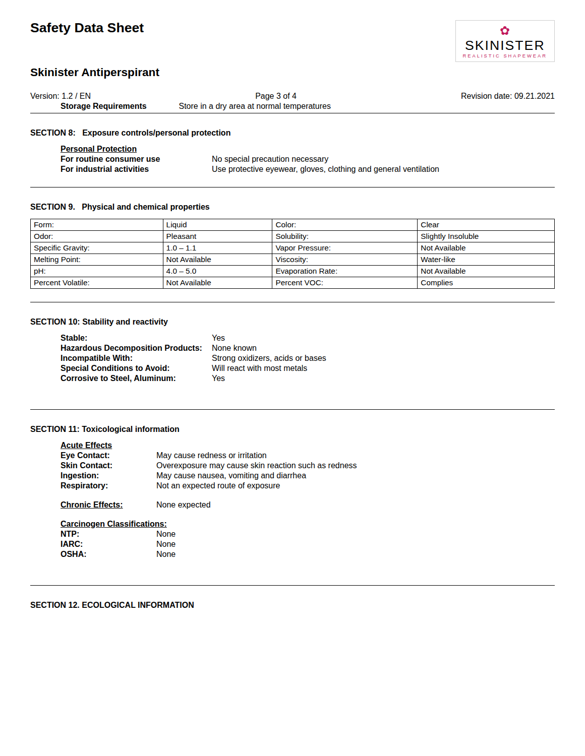Safety Data Sheet
✿
SKINISTER
REALISTIC SHAPEWEAR
Skinister Antiperspirant
Version: 1.2 / EN Page 3 of 4 Revision date: 09.21.2021
Storage Requirements Store in a dry area at normal temperatures
SECTION 8: Exposure controls/personal protection
Personal Protection
For routine consumer use No special precaution necessary
For industrial activities Use protective eyewear, gloves, clothing and general ventilation
SECTION 9. Physical and chemical properties
| Form: | Liquid | Color: | Clear |
| Odor: | Pleasant | Solubility: | Slightly Insoluble |
| Specific Gravity: | 1.0 – 1.1 | Vapor Pressure: | Not Available |
| Melting Point: | Not Available | Viscosity: | Water-like |
| pH: | 4.0 – 5.0 | Evaporation Rate: | Not Available |
| Percent Volatile: | Not Available | Percent VOC: | Complies |
SECTION 10: Stability and reactivity
Stable: Yes
Hazardous Decomposition Products: None known
Incompatible With: Strong oxidizers, acids or bases
Special Conditions to Avoid: Will react with most metals
Corrosive to Steel, Aluminum: Yes
SECTION 11: Toxicological information
Acute Effects
Eye Contact: May cause redness or irritation
Skin Contact: Overexposure may cause skin reaction such as redness
Ingestion: May cause nausea, vomiting and diarrhea
Respiratory: Not an expected route of exposure
Chronic Effects: None expected
Carcinogen Classifications:
NTP: None
IARC: None
OSHA: None
SECTION 12. ECOLOGICAL INFORMATION